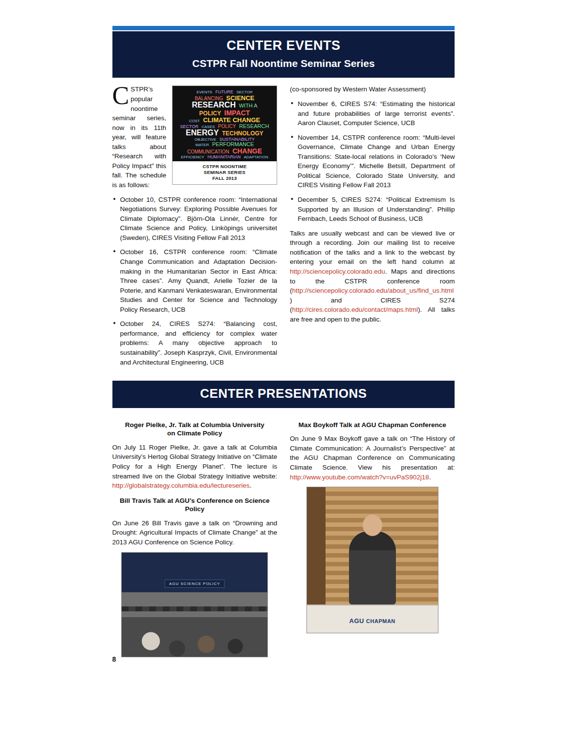CENTER EVENTS
CSTPR Fall Noontime Seminar Series
EVENTS FUTURE SECTOR
BALANCING SCIENCE
RESEARCH WITH A
POLICY IMPACT
COST CLIMATE CHANGE
SECTOR CASES POLICY RESEARCH
ENERGY TECHNOLOGY
OBJECTIVE SUSTAINABILITY
WATER PERFORMANCE COMMUNICATION CHANGE
EFFICIENCY HUMANITARIAN ADAPTATION
CSTPR NOONTIME
SEMINAR SERIES
FALL 2013
CSTPR’s popular noontime seminar series, now in its 11th year, will feature talks about “Research with Policy Impact” this fall. The schedule is as follows:
October 10, CSTPR conference room: “International Negotiations Survey: Exploring Possible Avenues for Climate Diplomacy”. Björn-Ola Linnér, Centre for Climate Science and Policy, Linköpings universitet (Sweden), CIRES Visiting Fellow Fall 2013
October 16, CSTPR conference room: “Climate Change Communication and Adaptation Decision-making in the Humanitarian Sector in East Africa: Three cases”. Amy Quandt, Arielle Tozier de la Poterie, and Kanmani Venkateswaran, Environmental Studies and Center for Science and Technology Policy Research, UCB
October 24, CIRES S274: “Balancing cost, performance, and efficiency for complex water problems: A many objective approach to sustainability”. Joseph Kasprzyk, Civil, Environmental and Architectural Engineering, UCB
(co-sponsored by Western Water Assessment)
November 6, CIRES S74: “Estimating the historical and future probabilities of large terrorist events”. Aaron Clauset, Computer Science, UCB
November 14, CSTPR conference room: “Multi-level Governance, Climate Change and Urban Energy Transitions: State-local relations in Colorado’s ‘New Energy Economy’”. Michelle Betsill, Department of Political Science, Colorado State University, and CIRES Visiting Fellow Fall 2013
December 5, CIRES S274: “Political Extremism Is Supported by an Illusion of Understanding”. Phillip Fernbach, Leeds School of Business, UCB
Talks are usually webcast and can be viewed live or through a recording. Join our mailing list to receive notification of the talks and a link to the webcast by entering your email on the left hand column at http://sciencepolicy.colorado.edu. Maps and directions to the CSTPR conference room (http://sciencepolicy.colorado.edu/about_us/find_us.html) and CIRES S274 (http://cires.colorado.edu/contact/maps.html). All talks are free and open to the public.
CENTER PRESENTATIONS
Roger Pielke, Jr. Talk at Columbia University
on Climate Policy
On July 11 Roger Pielke, Jr. gave a talk at Columbia University’s Hertog Global Strategy Initiative on “Climate Policy for a High Energy Planet”. The lecture is streamed live on the Global Strategy Initiative website: http://globalstrategy.columbia.edu/lectureseries.
Bill Travis Talk at AGU’s Conference on Science Policy
On June 26 Bill Travis gave a talk on “Drowning and Drought: Agricultural Impacts of Climate Change” at the 2013 AGU Conference on Science Policy.
Max Boykoff Talk at AGU Chapman Conference
On June 9 Max Boykoff gave a talk on “The History of Climate Communication: A Journalist’s Perspective” at the AGU Chapman Conference on Communicating Climate Science. View his presentation at: http://www.youtube.com/watch?v=uvPaS902j18.
AGU CHAPMAN
8